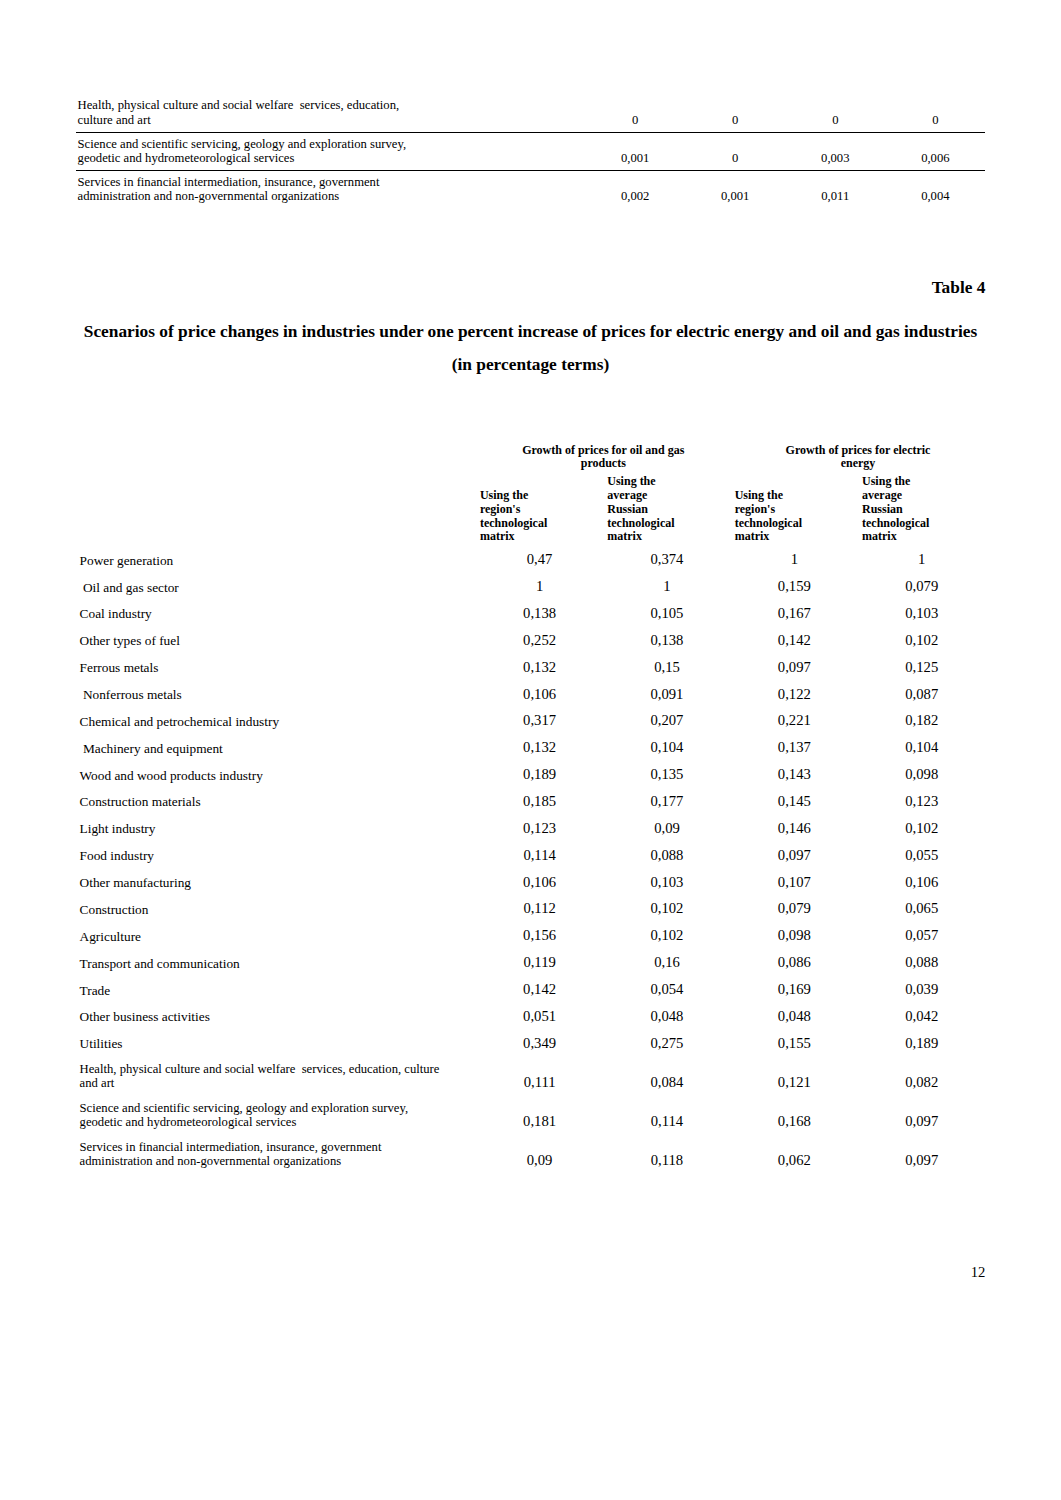| Health, physical culture and social welfare services, education, culture and art | 0 | 0 | 0 | 0 |
| Science and scientific servicing, geology and exploration survey, geodetic and hydrometeorological services | 0,001 | 0 | 0,003 | 0,006 |
| Services in financial intermediation, insurance, government administration and non-governmental organizations | 0,002 | 0,001 | 0,011 | 0,004 |
Table 4
Scenarios of price changes in industries under one percent increase of prices for electric energy and oil and gas industries (in percentage terms)
| | Growth of prices for oil and gas products | Growth of prices for electric energy |
| --- | --- | --- |
| | Using the region's technological matrix | Using the average Russian technological matrix | Using the region's technological matrix | Using the average Russian technological matrix |
| Power generation | 0,47 | 0,374 | 1 | 1 |
| Oil and gas sector | 1 | 1 | 0,159 | 0,079 |
| Coal industry | 0,138 | 0,105 | 0,167 | 0,103 |
| Other types of fuel | 0,252 | 0,138 | 0,142 | 0,102 |
| Ferrous metals | 0,132 | 0,15 | 0,097 | 0,125 |
| Nonferrous metals | 0,106 | 0,091 | 0,122 | 0,087 |
| Chemical and petrochemical industry | 0,317 | 0,207 | 0,221 | 0,182 |
| Machinery and equipment | 0,132 | 0,104 | 0,137 | 0,104 |
| Wood and wood products industry | 0,189 | 0,135 | 0,143 | 0,098 |
| Construction materials | 0,185 | 0,177 | 0,145 | 0,123 |
| Light industry | 0,123 | 0,09 | 0,146 | 0,102 |
| Food industry | 0,114 | 0,088 | 0,097 | 0,055 |
| Other manufacturing | 0,106 | 0,103 | 0,107 | 0,106 |
| Construction | 0,112 | 0,102 | 0,079 | 0,065 |
| Agriculture | 0,156 | 0,102 | 0,098 | 0,057 |
| Transport and communication | 0,119 | 0,16 | 0,086 | 0,088 |
| Trade | 0,142 | 0,054 | 0,169 | 0,039 |
| Other business activities | 0,051 | 0,048 | 0,048 | 0,042 |
| Utilities | 0,349 | 0,275 | 0,155 | 0,189 |
| Health, physical culture and social welfare services, education, culture and art | 0,111 | 0,084 | 0,121 | 0,082 |
| Science and scientific servicing, geology and exploration survey, geodetic and hydrometeorological services | 0,181 | 0,114 | 0,168 | 0,097 |
| Services in financial intermediation, insurance, government administration and non-governmental organizations | 0,09 | 0,118 | 0,062 | 0,097 |
12